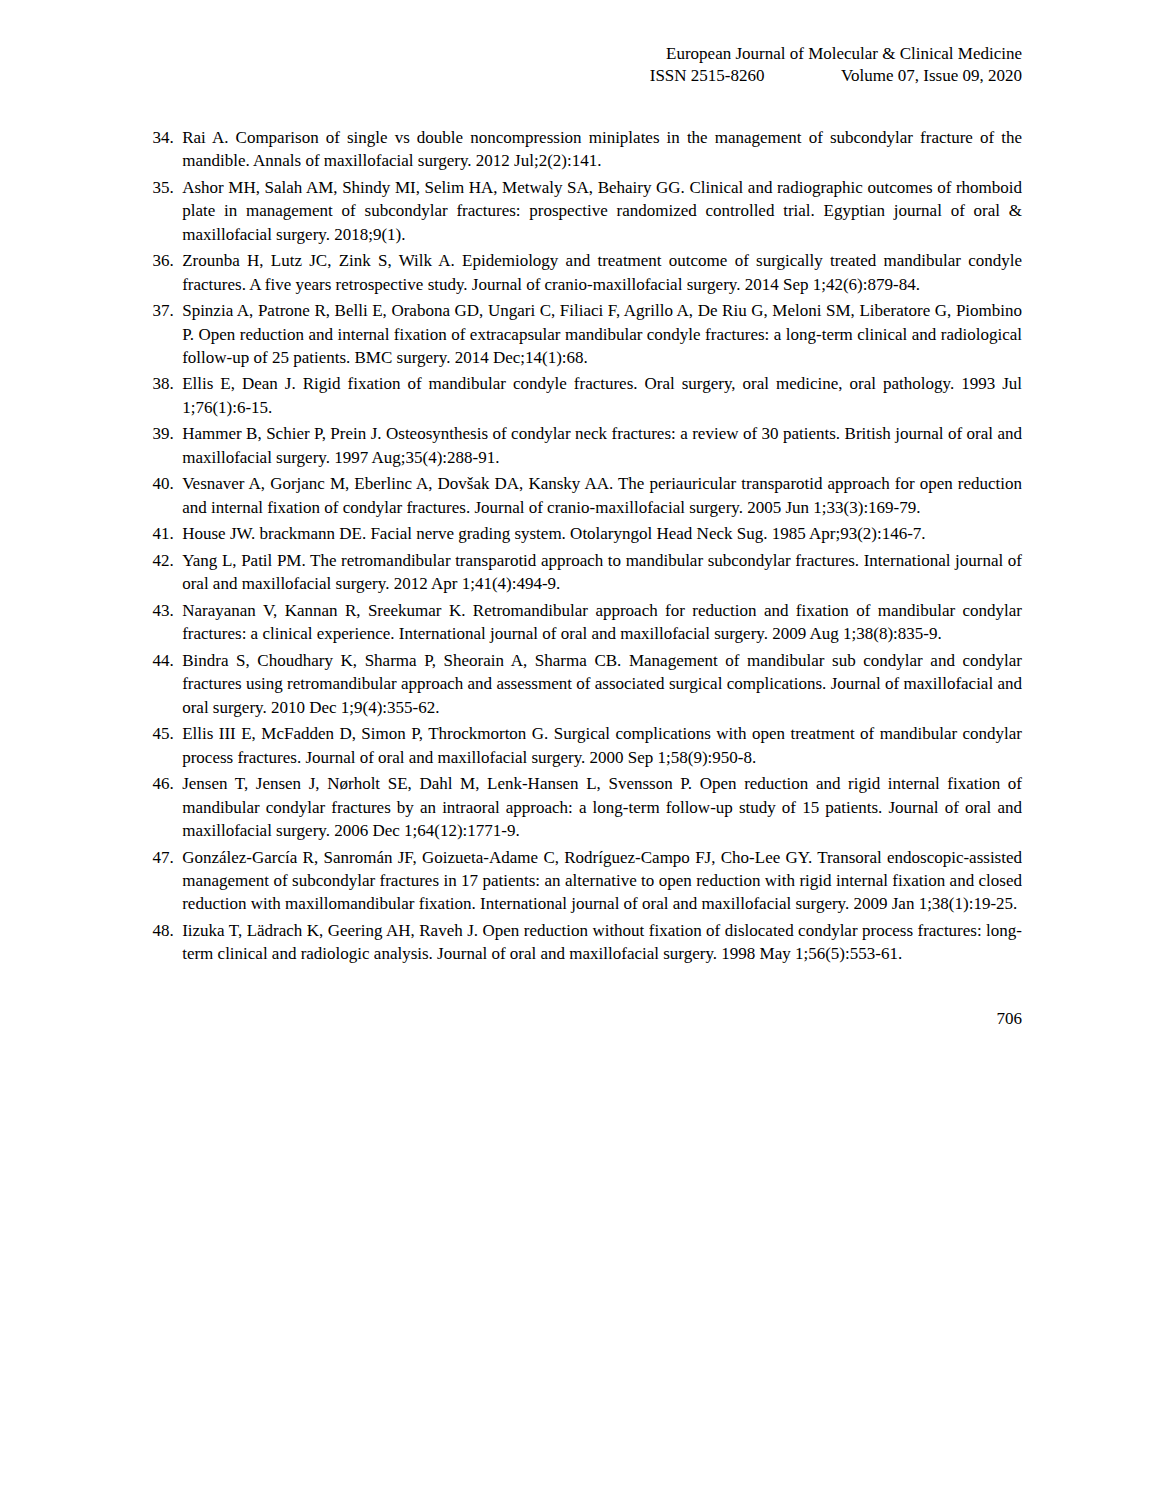European Journal of Molecular & Clinical Medicine ISSN 2515-8260 Volume 07, Issue 09, 2020
34. Rai A. Comparison of single vs double noncompression miniplates in the management of subcondylar fracture of the mandible. Annals of maxillofacial surgery. 2012 Jul;2(2):141.
35. Ashor MH, Salah AM, Shindy MI, Selim HA, Metwaly SA, Behairy GG. Clinical and radiographic outcomes of rhomboid plate in management of subcondylar fractures: prospective randomized controlled trial. Egyptian journal of oral & maxillofacial surgery. 2018;9(1).
36. Zrounba H, Lutz JC, Zink S, Wilk A. Epidemiology and treatment outcome of surgically treated mandibular condyle fractures. A five years retrospective study. Journal of cranio-maxillofacial surgery. 2014 Sep 1;42(6):879-84.
37. Spinzia A, Patrone R, Belli E, Orabona GD, Ungari C, Filiaci F, Agrillo A, De Riu G, Meloni SM, Liberatore G, Piombino P. Open reduction and internal fixation of extracapsular mandibular condyle fractures: a long-term clinical and radiological follow-up of 25 patients. BMC surgery. 2014 Dec;14(1):68.
38. Ellis E, Dean J. Rigid fixation of mandibular condyle fractures. Oral surgery, oral medicine, oral pathology. 1993 Jul 1;76(1):6-15.
39. Hammer B, Schier P, Prein J. Osteosynthesis of condylar neck fractures: a review of 30 patients. British journal of oral and maxillofacial surgery. 1997 Aug;35(4):288-91.
40. Vesnaver A, Gorjanc M, Eberlinc A, Dovšak DA, Kansky AA. The periauricular transparotid approach for open reduction and internal fixation of condylar fractures. Journal of cranio-maxillofacial surgery. 2005 Jun 1;33(3):169-79.
41. House JW. brackmann DE. Facial nerve grading system. Otolaryngol Head Neck Sug. 1985 Apr;93(2):146-7.
42. Yang L, Patil PM. The retromandibular transparotid approach to mandibular subcondylar fractures. International journal of oral and maxillofacial surgery. 2012 Apr 1;41(4):494-9.
43. Narayanan V, Kannan R, Sreekumar K. Retromandibular approach for reduction and fixation of mandibular condylar fractures: a clinical experience. International journal of oral and maxillofacial surgery. 2009 Aug 1;38(8):835-9.
44. Bindra S, Choudhary K, Sharma P, Sheorain A, Sharma CB. Management of mandibular sub condylar and condylar fractures using retromandibular approach and assessment of associated surgical complications. Journal of maxillofacial and oral surgery. 2010 Dec 1;9(4):355-62.
45. Ellis III E, McFadden D, Simon P, Throckmorton G. Surgical complications with open treatment of mandibular condylar process fractures. Journal of oral and maxillofacial surgery. 2000 Sep 1;58(9):950-8.
46. Jensen T, Jensen J, Nørholt SE, Dahl M, Lenk-Hansen L, Svensson P. Open reduction and rigid internal fixation of mandibular condylar fractures by an intraoral approach: a long-term follow-up study of 15 patients. Journal of oral and maxillofacial surgery. 2006 Dec 1;64(12):1771-9.
47. González-García R, Sanromán JF, Goizueta-Adame C, Rodríguez-Campo FJ, Cho-Lee GY. Transoral endoscopic-assisted management of subcondylar fractures in 17 patients: an alternative to open reduction with rigid internal fixation and closed reduction with maxillomandibular fixation. International journal of oral and maxillofacial surgery. 2009 Jan 1;38(1):19-25.
48. Iizuka T, Lädrach K, Geering AH, Raveh J. Open reduction without fixation of dislocated condylar process fractures: long-term clinical and radiologic analysis. Journal of oral and maxillofacial surgery. 1998 May 1;56(5):553-61.
706